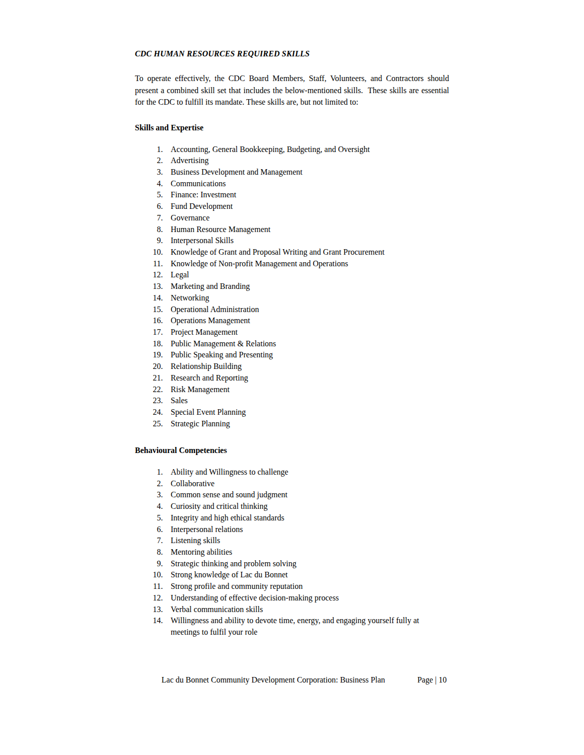CDC HUMAN RESOURCES REQUIRED SKILLS
To operate effectively, the CDC Board Members, Staff, Volunteers, and Contractors should present a combined skill set that includes the below-mentioned skills. These skills are essential for the CDC to fulfill its mandate. These skills are, but not limited to:
Skills and Expertise
Accounting, General Bookkeeping, Budgeting, and Oversight
Advertising
Business Development and Management
Communications
Finance: Investment
Fund Development
Governance
Human Resource Management
Interpersonal Skills
Knowledge of Grant and Proposal Writing and Grant Procurement
Knowledge of Non-profit Management and Operations
Legal
Marketing and Branding
Networking
Operational Administration
Operations Management
Project Management
Public Management & Relations
Public Speaking and Presenting
Relationship Building
Research and Reporting
Risk Management
Sales
Special Event Planning
Strategic Planning
Behavioural Competencies
Ability and Willingness to challenge
Collaborative
Common sense and sound judgment
Curiosity and critical thinking
Integrity and high ethical standards
Interpersonal relations
Listening skills
Mentoring abilities
Strategic thinking and problem solving
Strong knowledge of Lac du Bonnet
Strong profile and community reputation
Understanding of effective decision-making process
Verbal communication skills
Willingness and ability to devote time, energy, and engaging yourself fully at meetings to fulfil your role
Lac du Bonnet Community Development Corporation: Business Plan Page | 10